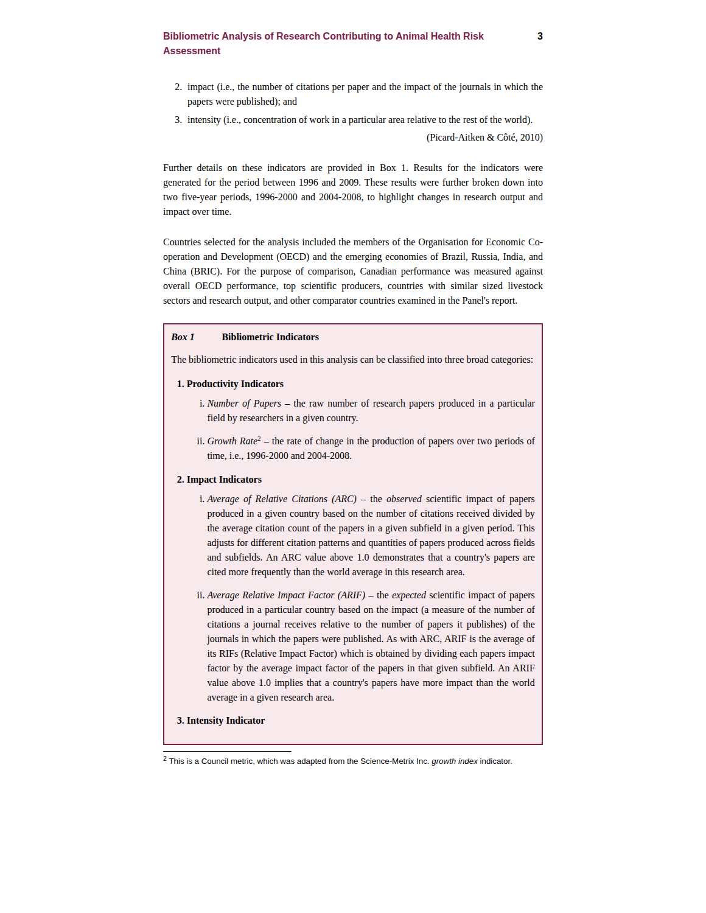Bibliometric Analysis of Research Contributing to Animal Health Risk Assessment
3
impact (i.e., the number of citations per paper and the impact of the journals in which the papers were published); and
intensity (i.e., concentration of work in a particular area relative to the rest of the world).
(Picard-Aitken & Côté, 2010)
Further details on these indicators are provided in Box 1. Results for the indicators were generated for the period between 1996 and 2009. These results were further broken down into two five-year periods, 1996-2000 and 2004-2008, to highlight changes in research output and impact over time.
Countries selected for the analysis included the members of the Organisation for Economic Co-operation and Development (OECD) and the emerging economies of Brazil, Russia, India, and China (BRIC). For the purpose of comparison, Canadian performance was measured against overall OECD performance, top scientific producers, countries with similar sized livestock sectors and research output, and other comparator countries examined in the Panel's report.
Box 1 Bibliometric Indicators
The bibliometric indicators used in this analysis can be classified into three broad categories:
Productivity Indicators
Number of Papers – the raw number of research papers produced in a particular field by researchers in a given country.
Growth Rate2 – the rate of change in the production of papers over two periods of time, i.e., 1996-2000 and 2004-2008.
Impact Indicators
Average of Relative Citations (ARC) – the observed scientific impact of papers produced in a given country based on the number of citations received divided by the average citation count of the papers in a given subfield in a given period. This adjusts for different citation patterns and quantities of papers produced across fields and subfields. An ARC value above 1.0 demonstrates that a country's papers are cited more frequently than the world average in this research area.
Average Relative Impact Factor (ARIF) – the expected scientific impact of papers produced in a particular country based on the impact (a measure of the number of citations a journal receives relative to the number of papers it publishes) of the journals in which the papers were published. As with ARC, ARIF is the average of its RIFs (Relative Impact Factor) which is obtained by dividing each papers impact factor by the average impact factor of the papers in that given subfield. An ARIF value above 1.0 implies that a country's papers have more impact than the world average in a given research area.
Intensity Indicator
2 This is a Council metric, which was adapted from the Science-Metrix Inc. growth index indicator.